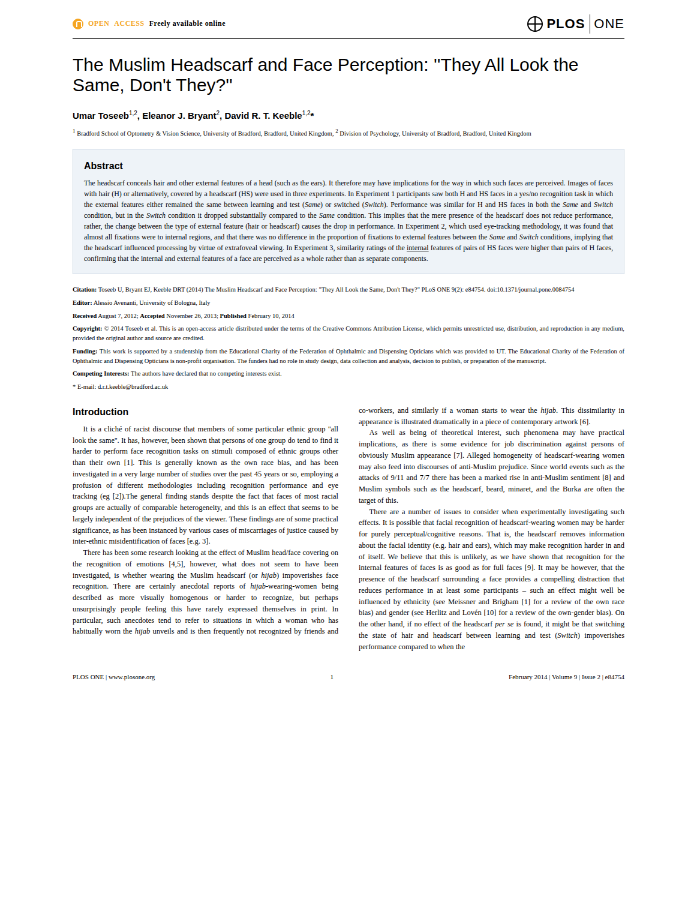OPEN ACCESS Freely available online
PLOS ONE
The Muslim Headscarf and Face Perception: ''They All Look the Same, Don't They?''
Umar Toseeb1,2, Eleanor J. Bryant2, David R. T. Keeble1,2*
1 Bradford School of Optometry & Vision Science, University of Bradford, Bradford, United Kingdom, 2 Division of Psychology, University of Bradford, Bradford, United Kingdom
Abstract
The headscarf conceals hair and other external features of a head (such as the ears). It therefore may have implications for the way in which such faces are perceived. Images of faces with hair (H) or alternatively, covered by a headscarf (HS) were used in three experiments. In Experiment 1 participants saw both H and HS faces in a yes/no recognition task in which the external features either remained the same between learning and test (Same) or switched (Switch). Performance was similar for H and HS faces in both the Same and Switch condition, but in the Switch condition it dropped substantially compared to the Same condition. This implies that the mere presence of the headscarf does not reduce performance, rather, the change between the type of external feature (hair or headscarf) causes the drop in performance. In Experiment 2, which used eye-tracking methodology, it was found that almost all fixations were to internal regions, and that there was no difference in the proportion of fixations to external features between the Same and Switch conditions, implying that the headscarf influenced processing by virtue of extrafoveal viewing. In Experiment 3, similarity ratings of the internal features of pairs of HS faces were higher than pairs of H faces, confirming that the internal and external features of a face are perceived as a whole rather than as separate components.
Citation: Toseeb U, Bryant EJ, Keeble DRT (2014) The Muslim Headscarf and Face Perception: "They All Look the Same, Don't They?" PLoS ONE 9(2): e84754. doi:10.1371/journal.pone.0084754
Editor: Alessio Avenanti, University of Bologna, Italy
Received August 7, 2012; Accepted November 26, 2013; Published February 10, 2014
Copyright: © 2014 Toseeb et al. This is an open-access article distributed under the terms of the Creative Commons Attribution License, which permits unrestricted use, distribution, and reproduction in any medium, provided the original author and source are credited.
Funding: This work is supported by a studentship from the Educational Charity of the Federation of Ophthalmic and Dispensing Opticians which was provided to UT. The Educational Charity of the Federation of Ophthalmic and Dispensing Opticians is non-profit organisation. The funders had no role in study design, data collection and analysis, decision to publish, or preparation of the manuscript.
Competing Interests: The authors have declared that no competing interests exist.
* E-mail: d.r.t.keeble@bradford.ac.uk
Introduction
It is a cliché of racist discourse that members of some particular ethnic group ''all look the same''. It has, however, been shown that persons of one group do tend to find it harder to perform face recognition tasks on stimuli composed of ethnic groups other than their own [1]. This is generally known as the own race bias, and has been investigated in a very large number of studies over the past 45 years or so, employing a profusion of different methodologies including recognition performance and eye tracking (eg [2]).The general finding stands despite the fact that faces of most racial groups are actually of comparable heterogeneity, and this is an effect that seems to be largely independent of the prejudices of the viewer. These findings are of some practical significance, as has been instanced by various cases of miscarriages of justice caused by inter-ethnic misidentification of faces [e.g. 3].
There has been some research looking at the effect of Muslim head/face covering on the recognition of emotions [4,5], however, what does not seem to have been investigated, is whether wearing the Muslim headscarf (or hijab) impoverishes face recognition. There are certainly anecdotal reports of hijab-wearing-women being described as more visually homogenous or harder to recognize, but perhaps unsurprisingly people feeling this have rarely expressed themselves in print. In particular, such anecdotes tend to refer to situations in which a woman who has habitually worn the hijab unveils and is then frequently not recognized by friends and co-workers, and similarly if a woman starts to wear the hijab. This dissimilarity in appearance is illustrated dramatically in a piece of contemporary artwork [6].
As well as being of theoretical interest, such phenomena may have practical implications, as there is some evidence for job discrimination against persons of obviously Muslim appearance [7]. Alleged homogeneity of headscarf-wearing women may also feed into discourses of anti-Muslim prejudice. Since world events such as the attacks of 9/11 and 7/7 there has been a marked rise in anti-Muslim sentiment [8] and Muslim symbols such as the headscarf, beard, minaret, and the Burka are often the target of this.
There are a number of issues to consider when experimentally investigating such effects. It is possible that facial recognition of headscarf-wearing women may be harder for purely perceptual/cognitive reasons. That is, the headscarf removes information about the facial identity (e.g. hair and ears), which may make recognition harder in and of itself. We believe that this is unlikely, as we have shown that recognition for the internal features of faces is as good as for full faces [9]. It may be however, that the presence of the headscarf surrounding a face provides a compelling distraction that reduces performance in at least some participants – such an effect might well be influenced by ethnicity (see Meissner and Brigham [1] for a review of the own race bias) and gender (see Herlitz and Lovén [10] for a review of the own-gender bias). On the other hand, if no effect of the headscarf per se is found, it might be that switching the state of hair and headscarf between learning and test (Switch) impoverishes performance compared to when the
PLOS ONE | www.plosone.org
1
February 2014 | Volume 9 | Issue 2 | e84754